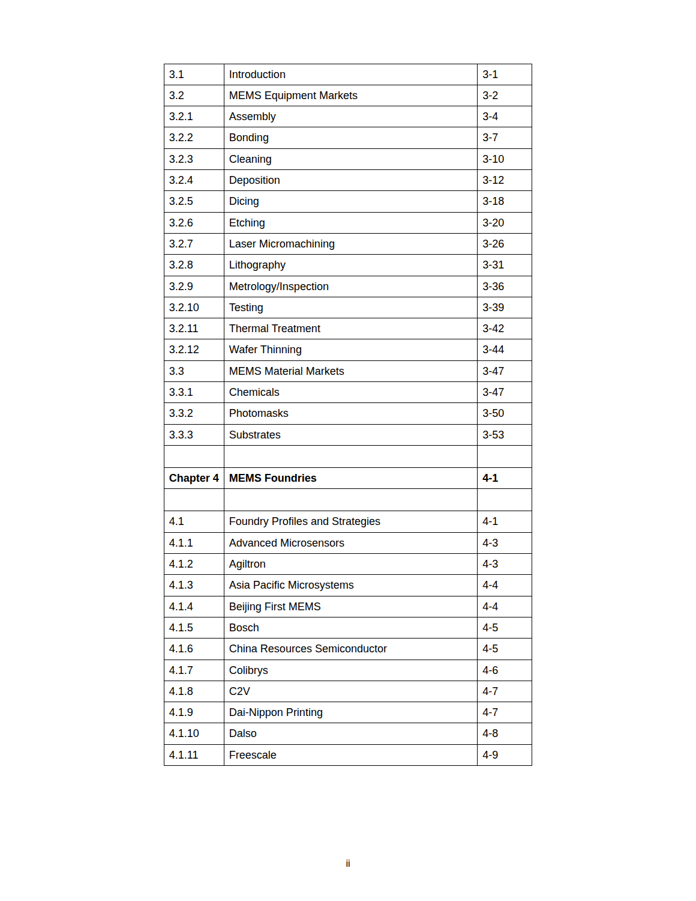| 3.1 | Introduction | 3-1 |
| 3.2 | MEMS Equipment Markets | 3-2 |
| 3.2.1 | Assembly | 3-4 |
| 3.2.2 | Bonding | 3-7 |
| 3.2.3 | Cleaning | 3-10 |
| 3.2.4 | Deposition | 3-12 |
| 3.2.5 | Dicing | 3-18 |
| 3.2.6 | Etching | 3-20 |
| 3.2.7 | Laser Micromachining | 3-26 |
| 3.2.8 | Lithography | 3-31 |
| 3.2.9 | Metrology/Inspection | 3-36 |
| 3.2.10 | Testing | 3-39 |
| 3.2.11 | Thermal Treatment | 3-42 |
| 3.2.12 | Wafer Thinning | 3-44 |
| 3.3 | MEMS Material Markets | 3-47 |
| 3.3.1 | Chemicals | 3-47 |
| 3.3.2 | Photomasks | 3-50 |
| 3.3.3 | Substrates | 3-53 |
| Chapter 4 | MEMS Foundries | 4-1 |
| 4.1 | Foundry Profiles and Strategies | 4-1 |
| 4.1.1 | Advanced Microsensors | 4-3 |
| 4.1.2 | Agiltron | 4-3 |
| 4.1.3 | Asia Pacific Microsystems | 4-4 |
| 4.1.4 | Beijing First MEMS | 4-4 |
| 4.1.5 | Bosch | 4-5 |
| 4.1.6 | China Resources Semiconductor | 4-5 |
| 4.1.7 | Colibrys | 4-6 |
| 4.1.8 | C2V | 4-7 |
| 4.1.9 | Dai-Nippon Printing | 4-7 |
| 4.1.10 | Dalso | 4-8 |
| 4.1.11 | Freescale | 4-9 |
ii